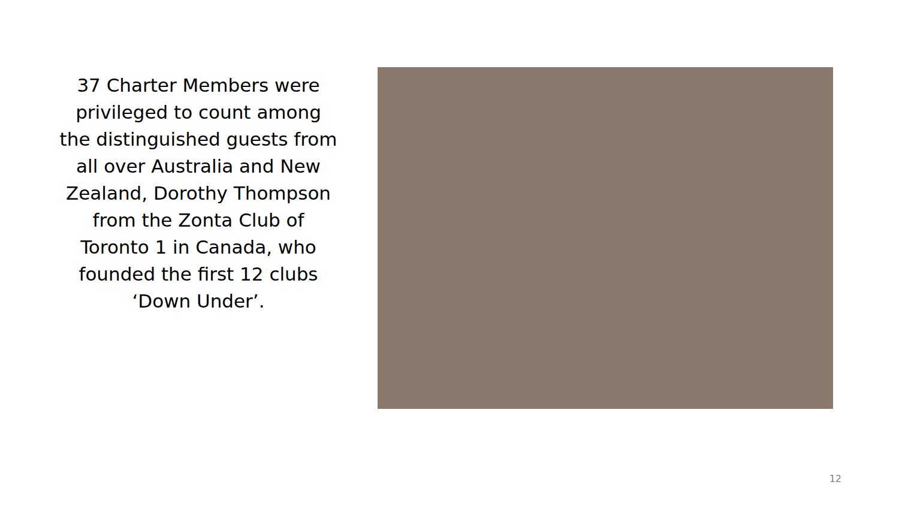37 Charter Members were privileged to count among the distinguished guests from all over Australia and New Zealand, Dorothy Thompson from the Zonta Club of Toronto 1 in Canada, who founded the first 12 clubs ‘Down Under’.
12